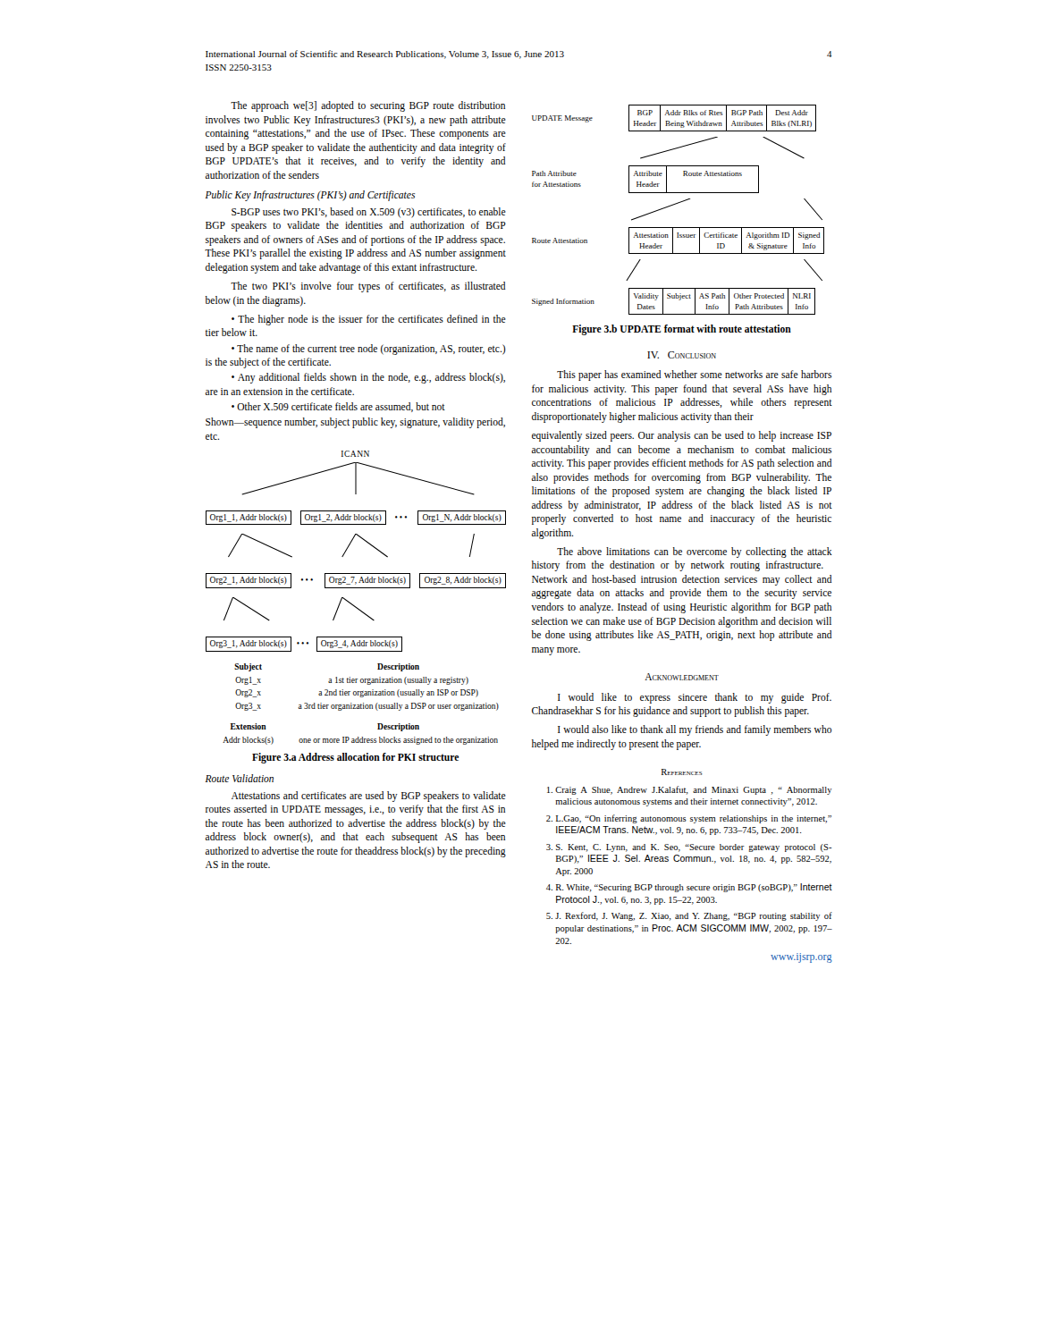International Journal of Scientific and Research Publications, Volume 3, Issue 6, June 2013
ISSN 2250-3153
4
The approach we[3] adopted to securing BGP route distribution involves two Public Key Infrastructures3 (PKI’s), a new path attribute containing “attestations,” and the use of IPsec. These components are used by a BGP speaker to validate the authenticity and data integrity of BGP UPDATE’s that it receives, and to verify the identity and authorization of the senders
Public Key Infrastructures (PKI’s) and Certificates
S-BGP uses two PKI’s, based on X.509 (v3) certificates, to enable BGP speakers to validate the identities and authorization of BGP speakers and of owners of ASes and of portions of the IP address space. These PKI’s parallel the existing IP address and AS number assignment delegation system and take advantage of this extant infrastructure.
The two PKI’s involve four types of certificates, as illustrated below (in the diagrams).
• The higher node is the issuer for the certificates defined in the tier below it.
• The name of the current tree node (organization, AS, router, etc.) is the subject of the certificate.
• Any additional fields shown in the node, e.g., address block(s), are in an extension in the certificate.
• Other X.509 certificate fields are assumed, but not
Shown—sequence number, subject public key, signature, validity period, etc.
ICANN
Org1_1, Addr block(s) Org1_2, Addr block(s) ••• Org1_N, Addr block(s)
Org2_1, Addr block(s) ••• Org2_7, Addr block(s) Org2_8, Addr block(s)
Org3_1, Addr block(s) ••• Org3_4, Addr block(s)
| Subject | Description |
| Org1_x | a 1st tier organization (usually a registry) |
| Org2_x | a 2nd tier organization (usually an ISP or DSP) |
| Org3_x | a 3rd tier organization (usually a DSP or user organization) |
| Extension | Description |
| Addr blocks(s) | one or more IP address blocks assigned to the organization |
Figure 3.a Address allocation for PKI structure
Route Validation
Attestations and certificates are used by BGP speakers to validate routes asserted in UPDATE messages, i.e., to verify that the first AS in the route has been authorized to advertise the address block(s) by the address block owner(s), and that each subsequent AS has been authorized to advertise the route for theaddress block(s) by the preceding AS in the route.
UPDATE Message
BGP
Header
Addr Blks of Rtes
Being Withdrawn
BGP Path
Attributes
Dest Addr
Blks (NLRI)
Path Attribute
for Attestations
Attribute
Header
Route Attestations
Route Attestation
Attestation
Header
Issuer
Certificate
ID
Algorithm ID
& Signature
Signed
Info
Signed Information
Validity
Dates
Subject
AS Path
Info
Other Protected
Path Attributes
NLRI
Info
Figure 3.b UPDATE format with route attestation
IV. Conclusion
This paper has examined whether some networks are safe harbors for malicious activity. This paper found that several ASs have high concentrations of malicious IP addresses, while others represent disproportionately higher malicious activity than their
equivalently sized peers. Our analysis can be used to help increase ISP accountability and can become a mechanism to combat malicious activity. This paper provides efficient methods for AS path selection and also provides methods for overcoming from BGP vulnerability. The limitations of the proposed system are changing the black listed IP address by administrator, IP address of the black listed AS is not properly converted to host name and inaccuracy of the heuristic algorithm.
The above limitations can be overcome by collecting the attack history from the destination or by network routing infrastructure. Network and host-based intrusion detection services may collect and aggregate data on attacks and provide them to the security service vendors to analyze. Instead of using Heuristic algorithm for BGP path selection we can make use of BGP Decision algorithm and decision will be done using attributes like AS_PATH, origin, next hop attribute and many more.
Acknowledgment
I would like to express sincere thank to my guide Prof. Chandrasekhar S for his guidance and support to publish this paper.
I would also like to thank all my friends and family members who helped me indirectly to present the paper.
References
Craig A Shue, Andrew J.Kalafut, and Minaxi Gupta , “ Abnormally malicious autonomous systems and their internet connectivity”, 2012.
L.Gao, “On inferring autonomous system relationships in the internet,” IEEE/ACM Trans. Netw., vol. 9, no. 6, pp. 733–745, Dec. 2001.
S. Kent, C. Lynn, and K. Seo, “Secure border gateway protocol (S-BGP),” IEEE J. Sel. Areas Commun., vol. 18, no. 4, pp. 582–592, Apr. 2000
R. White, “Securing BGP through secure origin BGP (soBGP),” Internet Protocol J., vol. 6, no. 3, pp. 15–22, 2003.
J. Rexford, J. Wang, Z. Xiao, and Y. Zhang, “BGP routing stability of popular destinations,” in Proc. ACM SIGCOMM IMW, 2002, pp. 197–202.
www.ijsrp.org